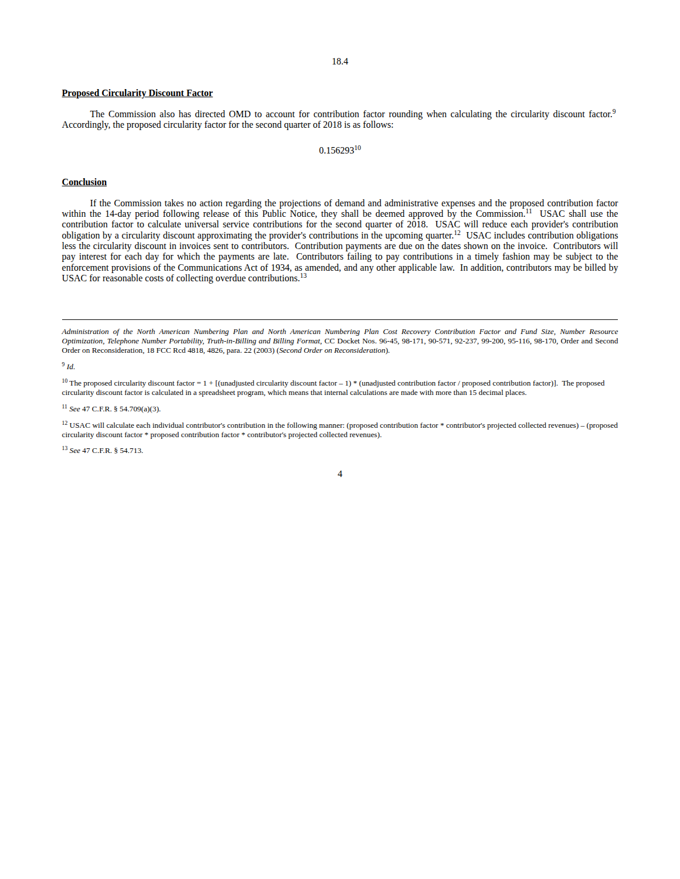18.4
Proposed Circularity Discount Factor
The Commission also has directed OMD to account for contribution factor rounding when calculating the circularity discount factor.9 Accordingly, the proposed circularity factor for the second quarter of 2018 is as follows:
0.15629310
Conclusion
If the Commission takes no action regarding the projections of demand and administrative expenses and the proposed contribution factor within the 14-day period following release of this Public Notice, they shall be deemed approved by the Commission.11 USAC shall use the contribution factor to calculate universal service contributions for the second quarter of 2018. USAC will reduce each provider's contribution obligation by a circularity discount approximating the provider's contributions in the upcoming quarter.12 USAC includes contribution obligations less the circularity discount in invoices sent to contributors. Contribution payments are due on the dates shown on the invoice. Contributors will pay interest for each day for which the payments are late. Contributors failing to pay contributions in a timely fashion may be subject to the enforcement provisions of the Communications Act of 1934, as amended, and any other applicable law. In addition, contributors may be billed by USAC for reasonable costs of collecting overdue contributions.13
Administration of the North American Numbering Plan and North American Numbering Plan Cost Recovery Contribution Factor and Fund Size, Number Resource Optimization, Telephone Number Portability, Truth-in-Billing and Billing Format, CC Docket Nos. 96-45, 98-171, 90-571, 92-237, 99-200, 95-116, 98-170, Order and Second Order on Reconsideration, 18 FCC Rcd 4818, 4826, para. 22 (2003) (Second Order on Reconsideration).
9 Id.
10 The proposed circularity discount factor = 1 + [(unadjusted circularity discount factor – 1) * (unadjusted contribution factor / proposed contribution factor)]. The proposed circularity discount factor is calculated in a spreadsheet program, which means that internal calculations are made with more than 15 decimal places.
11 See 47 C.F.R. § 54.709(a)(3).
12 USAC will calculate each individual contributor's contribution in the following manner: (proposed contribution factor * contributor's projected collected revenues) – (proposed circularity discount factor * proposed contribution factor * contributor's projected collected revenues).
13 See 47 C.F.R. § 54.713.
4